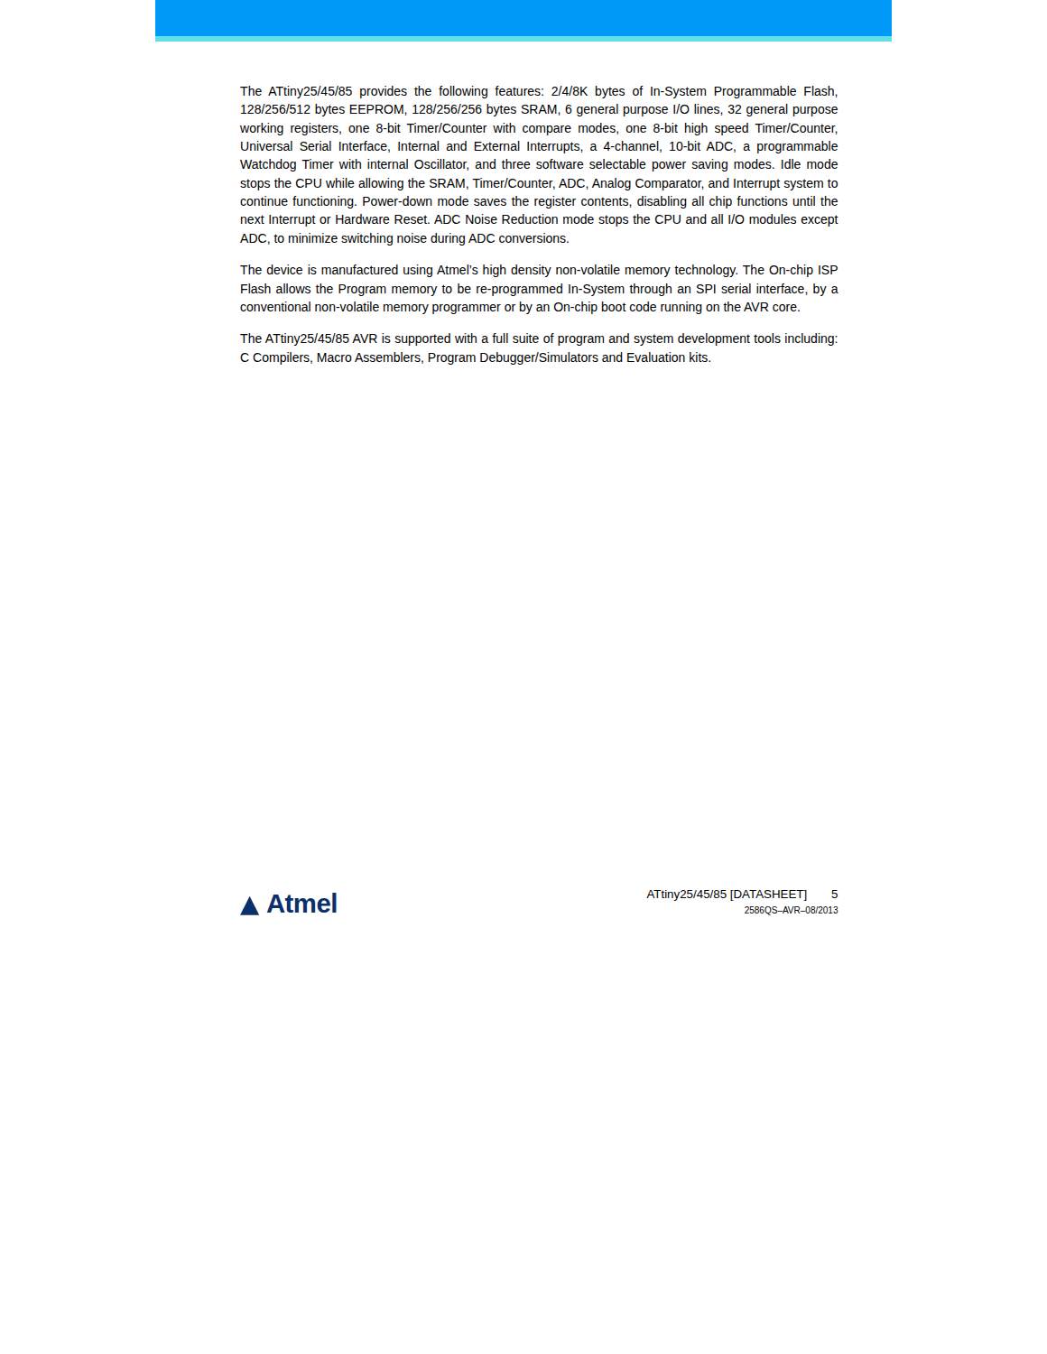The ATtiny25/45/85 provides the following features: 2/4/8K bytes of In-System Programmable Flash, 128/256/512 bytes EEPROM, 128/256/256 bytes SRAM, 6 general purpose I/O lines, 32 general purpose working registers, one 8-bit Timer/Counter with compare modes, one 8-bit high speed Timer/Counter, Universal Serial Interface, Internal and External Interrupts, a 4-channel, 10-bit ADC, a programmable Watchdog Timer with internal Oscillator, and three software selectable power saving modes. Idle mode stops the CPU while allowing the SRAM, Timer/Counter, ADC, Analog Comparator, and Interrupt system to continue functioning. Power-down mode saves the register contents, disabling all chip functions until the next Interrupt or Hardware Reset. ADC Noise Reduction mode stops the CPU and all I/O modules except ADC, to minimize switching noise during ADC conversions.
The device is manufactured using Atmel’s high density non-volatile memory technology. The On-chip ISP Flash allows the Program memory to be re-programmed In-System through an SPI serial interface, by a conventional non-volatile memory programmer or by an On-chip boot code running on the AVR core.
The ATtiny25/45/85 AVR is supported with a full suite of program and system development tools including: C Compilers, Macro Assemblers, Program Debugger/Simulators and Evaluation kits.
Atmel
ATtiny25/45/85 [DATASHEET]5
2586QS–AVR–08/2013